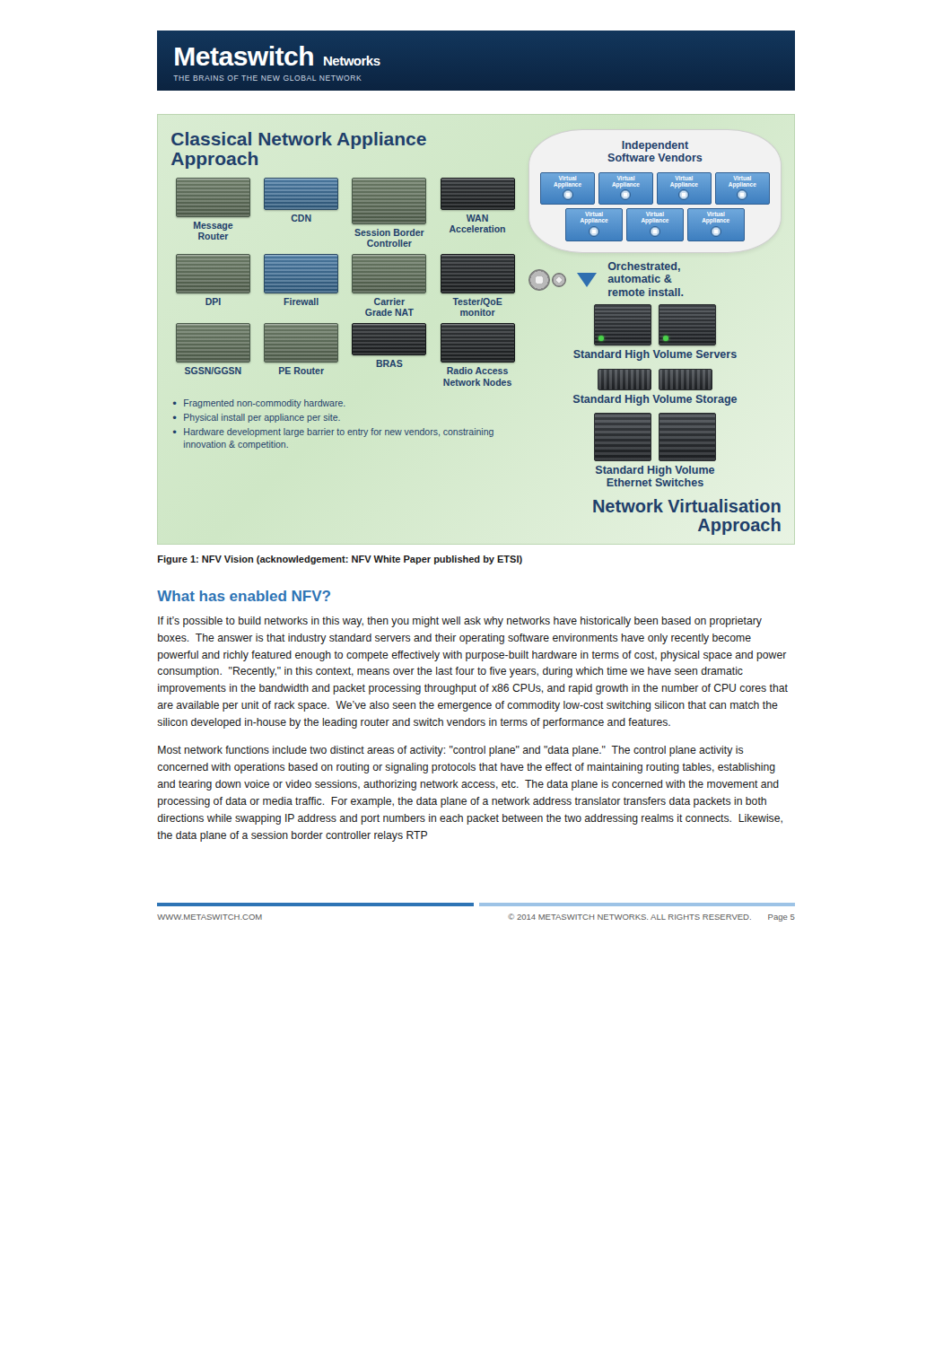Metaswitch Networks
The brains of the new global network
Classical Network Appliance
Approach
Message
Router
CDN
Session Border
Controller
WAN
Acceleration
DPI
Firewall
Carrier
Grade NAT
Tester/QoE
monitor
SGSN/GGSN
PE Router
BRAS
Radio Access
Network Nodes
Fragmented non-commodity hardware.
Physical install per appliance per site.
Hardware development large barrier to entry for new vendors, constraining innovation & competition.
Independent
Software Vendors
Virtual
Appliance
Virtual
Appliance
Virtual
Appliance
Virtual
Appliance
Virtual
Appliance
Virtual
Appliance
Virtual
Appliance
Orchestrated,
automatic &
remote install.
Standard High Volume Servers
Standard High Volume Storage
Standard High Volume
Ethernet Switches
Network Virtualisation
Approach
Figure 1: NFV Vision (acknowledgement: NFV White Paper published by ETSI)
What has enabled NFV?
If it’s possible to build networks in this way, then you might well ask why networks have historically been based on proprietary boxes. The answer is that industry standard servers and their operating software environments have only recently become powerful and richly featured enough to compete effectively with purpose-built hardware in terms of cost, physical space and power consumption. "Recently," in this context, means over the last four to five years, during which time we have seen dramatic improvements in the bandwidth and packet processing throughput of x86 CPUs, and rapid growth in the number of CPU cores that are available per unit of rack space. We’ve also seen the emergence of commodity low-cost switching silicon that can match the silicon developed in-house by the leading router and switch vendors in terms of performance and features.
Most network functions include two distinct areas of activity: "control plane" and "data plane." The control plane activity is concerned with operations based on routing or signaling protocols that have the effect of maintaining routing tables, establishing and tearing down voice or video sessions, authorizing network access, etc. The data plane is concerned with the movement and processing of data or media traffic. For example, the data plane of a network address translator transfers data packets in both directions while swapping IP address and port numbers in each packet between the two addressing realms it connects. Likewise, the data plane of a session border controller relays RTP
WWW.METASWITCH.COM © 2014 METASWITCH NETWORKS. ALL RIGHTS RESERVED. Page 5